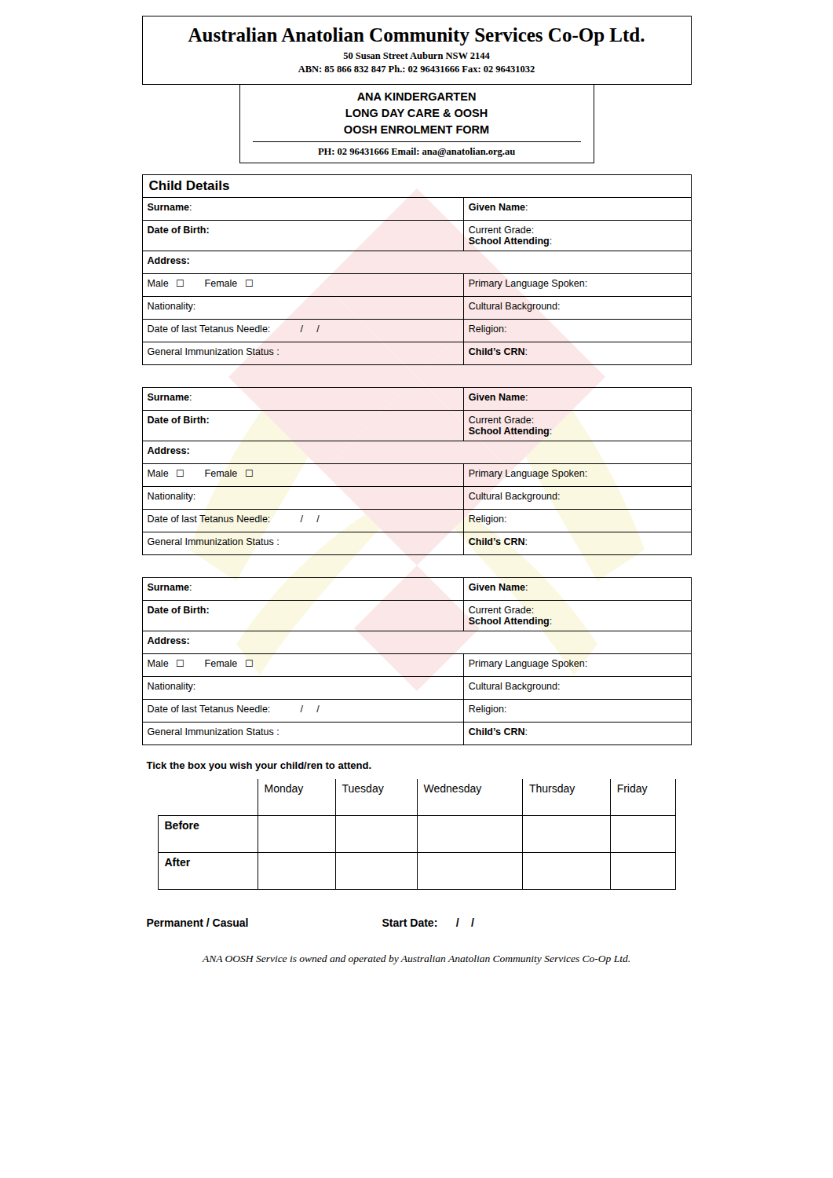Australian Anatolian Community Services Co-Op Ltd.
50 Susan Street Auburn NSW 2144
ABN: 85 866 832 847 Ph.: 02 96431666 Fax: 02 96431032
ANA KINDERGARTEN
LONG DAY CARE & OOSH
OOSH ENROLMENT FORM
PH: 02 96431666 Email: ana@anatolian.org.au
| Child Details |
| Surname : | Given Name : |
| Date of Birth: | Current Grade: School Attending : |
| Address: |
| Male ☐ Female ☐ | Primary Language Spoken: |
| Nationality: | Cultural Background: |
| Date of last Tetanus Needle: / / | Religion: |
| General Immunization Status : | Child’s CRN : |
| Surname : | Given Name : |
| Date of Birth: | Current Grade: School Attending : |
| Address: |
| Male ☐ Female ☐ | Primary Language Spoken: |
| Nationality: | Cultural Background: |
| Date of last Tetanus Needle: / / | Religion: |
| General Immunization Status : | Child’s CRN : |
| Surname : | Given Name : |
| Date of Birth: | Current Grade: School Attending : |
| Address: |
| Male ☐ Female ☐ | Primary Language Spoken: |
| Nationality: | Cultural Background: |
| Date of last Tetanus Needle: / / | Religion: |
| General Immunization Status : | Child’s CRN : |
Tick the box you wish your child/ren to attend.
| | Monday | Tuesday | Wednesday | Thursday | Friday |
| --- | --- | --- | --- | --- | --- |
| Before | | | | | |
| After | | | | | |
Permanent / Casual
Start Date: / /
ANA OOSH Service is owned and operated by Australian Anatolian Community Services Co-Op Ltd.